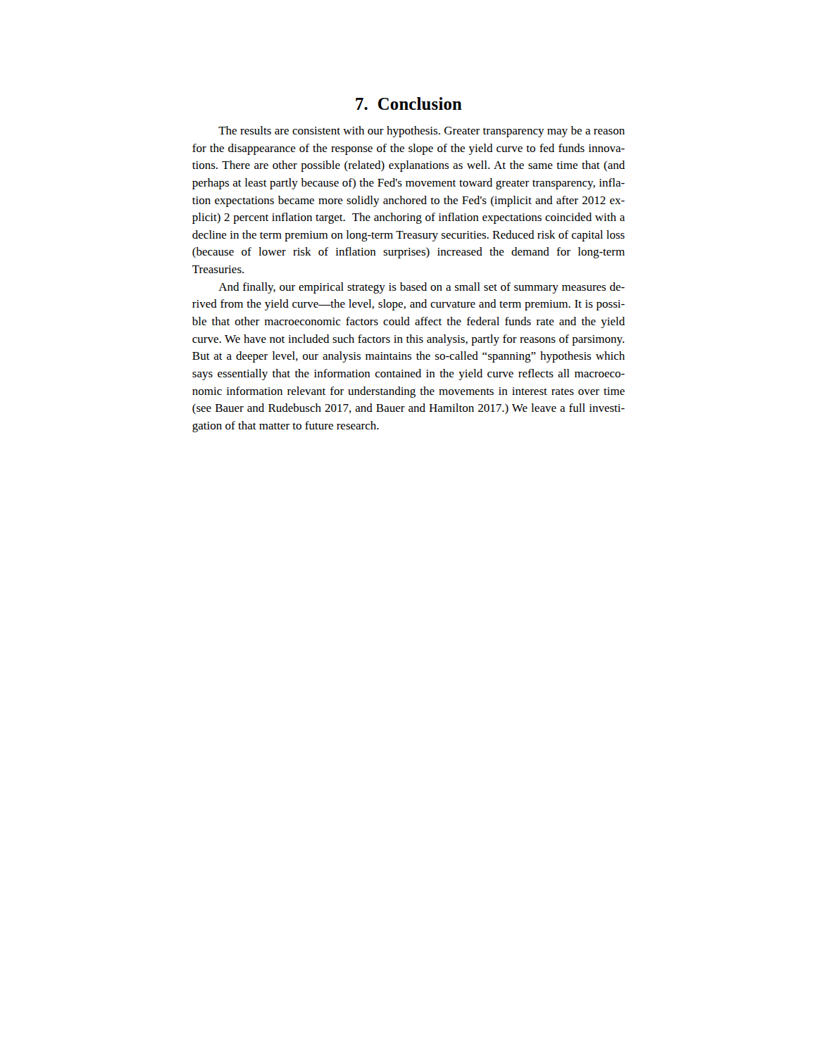7. Conclusion
The results are consistent with our hypothesis. Greater transparency may be a reason for the disappearance of the response of the slope of the yield curve to fed funds innovations. There are other possible (related) explanations as well. At the same time that (and perhaps at least partly because of) the Fed's movement toward greater transparency, inflation expectations became more solidly anchored to the Fed's (implicit and after 2012 explicit) 2 percent inflation target. The anchoring of inflation expectations coincided with a decline in the term premium on long-term Treasury securities. Reduced risk of capital loss (because of lower risk of inflation surprises) increased the demand for long-term Treasuries.
And finally, our empirical strategy is based on a small set of summary measures derived from the yield curve—the level, slope, and curvature and term premium. It is possible that other macroeconomic factors could affect the federal funds rate and the yield curve. We have not included such factors in this analysis, partly for reasons of parsimony. But at a deeper level, our analysis maintains the so-called “spanning” hypothesis which says essentially that the information contained in the yield curve reflects all macroeconomic information relevant for understanding the movements in interest rates over time (see Bauer and Rudebusch 2017, and Bauer and Hamilton 2017.) We leave a full investigation of that matter to future research.